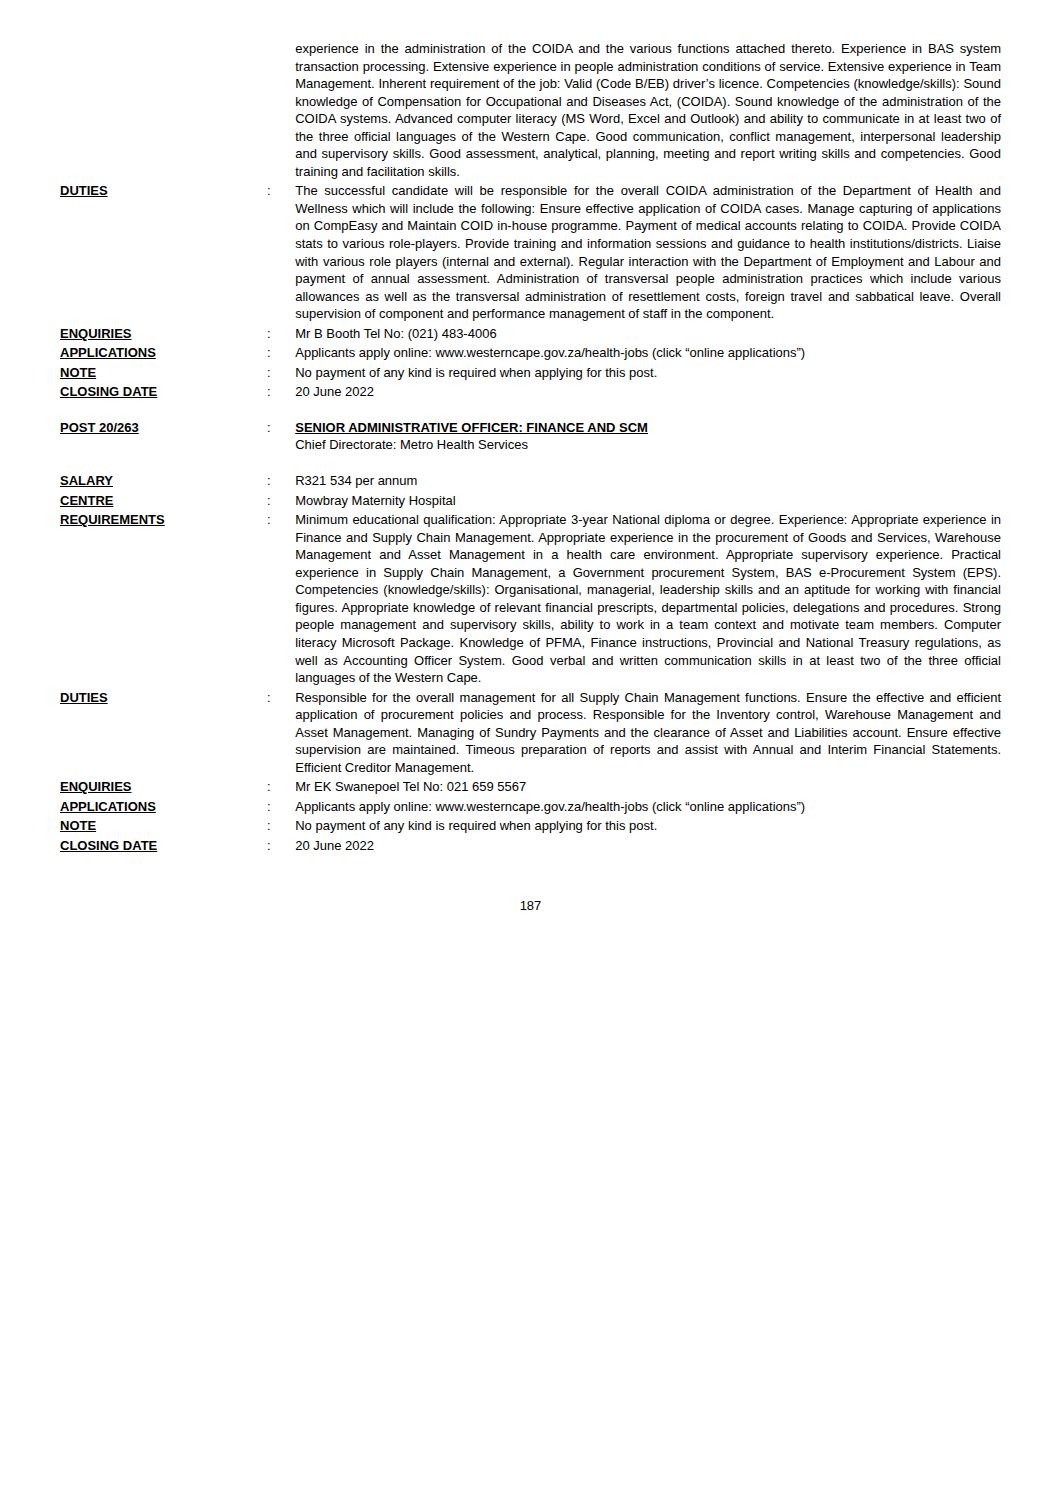| | | experience in the administration of the COIDA and the various functions attached thereto. Experience in BAS system transaction processing. Extensive experience in people administration conditions of service. Extensive experience in Team Management. Inherent requirement of the job: Valid (Code B/EB) driver’s licence. Competencies (knowledge/skills): Sound knowledge of Compensation for Occupational and Diseases Act, (COIDA). Sound knowledge of the administration of the COIDA systems. Advanced computer literacy (MS Word, Excel and Outlook) and ability to communicate in at least two of the three official languages of the Western Cape. Good communication, conflict management, interpersonal leadership and supervisory skills. Good assessment, analytical, planning, meeting and report writing skills and competencies. Good training and facilitation skills. |
| DUTIES | : | The successful candidate will be responsible for the overall COIDA administration of the Department of Health and Wellness which will include the following: Ensure effective application of COIDA cases. Manage capturing of applications on CompEasy and Maintain COID in-house programme. Payment of medical accounts relating to COIDA. Provide COIDA stats to various role-players. Provide training and information sessions and guidance to health institutions/districts. Liaise with various role players (internal and external). Regular interaction with the Department of Employment and Labour and payment of annual assessment. Administration of transversal people administration practices which include various allowances as well as the transversal administration of resettlement costs, foreign travel and sabbatical leave. Overall supervision of component and performance management of staff in the component. |
| ENQUIRIES | : | Mr B Booth Tel No: (021) 483-4006 |
| APPLICATIONS | : | Applicants apply online: www.westerncape.gov.za/health-jobs (click “online applications”) |
| NOTE | : | No payment of any kind is required when applying for this post. |
| CLOSING DATE | : | 20 June 2022 |
| POST 20/263 | : | SENIOR ADMINISTRATIVE OFFICER: FINANCE AND SCM Chief Directorate: Metro Health Services |
| SALARY | : | R321 534 per annum |
| CENTRE | : | Mowbray Maternity Hospital |
| REQUIREMENTS | : | Minimum educational qualification: Appropriate 3-year National diploma or degree. Experience: Appropriate experience in Finance and Supply Chain Management. Appropriate experience in the procurement of Goods and Services, Warehouse Management and Asset Management in a health care environment. Appropriate supervisory experience. Practical experience in Supply Chain Management, a Government procurement System, BAS e-Procurement System (EPS). Competencies (knowledge/skills): Organisational, managerial, leadership skills and an aptitude for working with financial figures. Appropriate knowledge of relevant financial prescripts, departmental policies, delegations and procedures. Strong people management and supervisory skills, ability to work in a team context and motivate team members. Computer literacy Microsoft Package. Knowledge of PFMA, Finance instructions, Provincial and National Treasury regulations, as well as Accounting Officer System. Good verbal and written communication skills in at least two of the three official languages of the Western Cape. |
| DUTIES | : | Responsible for the overall management for all Supply Chain Management functions. Ensure the effective and efficient application of procurement policies and process. Responsible for the Inventory control, Warehouse Management and Asset Management. Managing of Sundry Payments and the clearance of Asset and Liabilities account. Ensure effective supervision are maintained. Timeous preparation of reports and assist with Annual and Interim Financial Statements. Efficient Creditor Management. |
| ENQUIRIES | : | Mr EK Swanepoel Tel No: 021 659 5567 |
| APPLICATIONS | : | Applicants apply online: www.westerncape.gov.za/health-jobs (click “online applications”) |
| NOTE | : | No payment of any kind is required when applying for this post. |
| CLOSING DATE | : | 20 June 2022 |
187